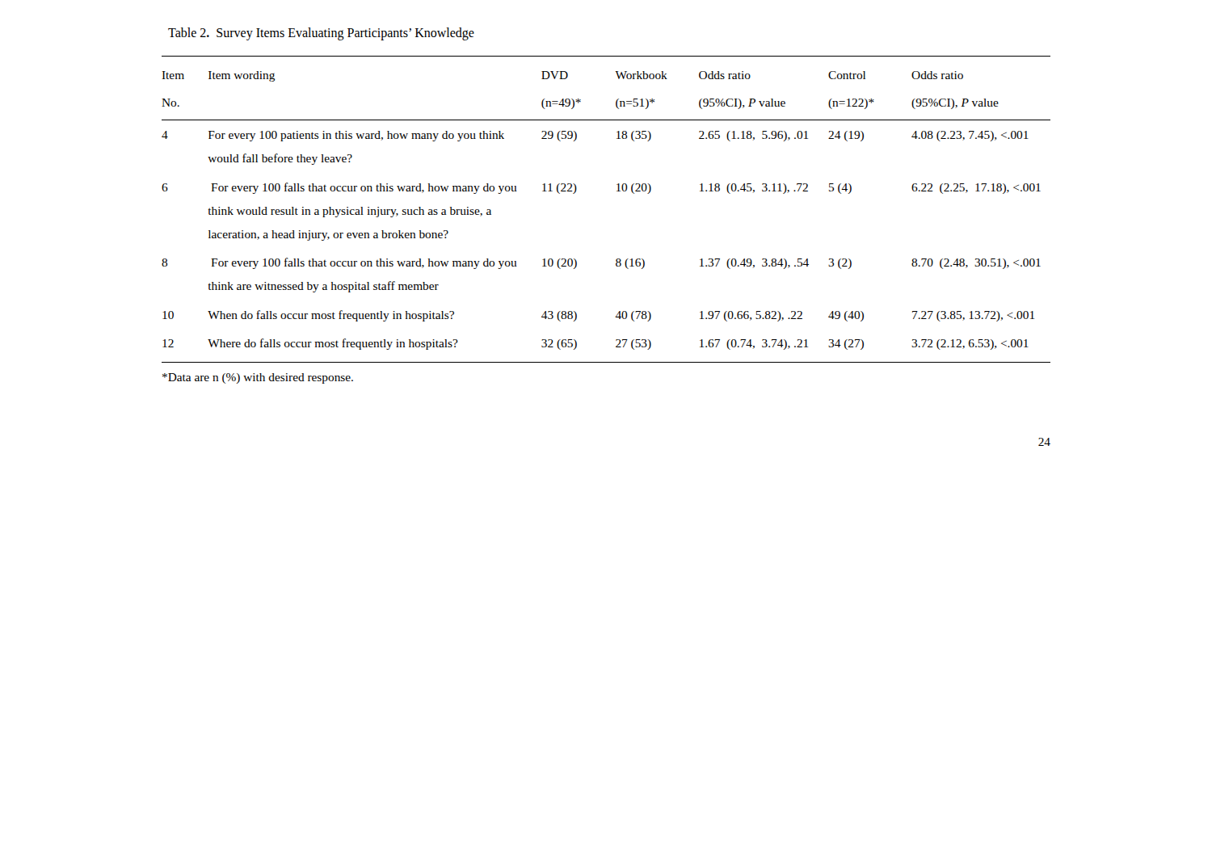Table 2. Survey Items Evaluating Participants’ Knowledge
| Item | Item wording | DVD | Workbook | Odds ratio | Control | Odds ratio |
| --- | --- | --- | --- | --- | --- | --- |
| No. | | (n=49)* | (n=51)* | (95%CI), P value | (n=122)* | (95%CI), P value |
| 4 | For every 100 patients in this ward, how many do you think would fall before they leave? | 29 (59) | 18 (35) | 2.65 (1.18, 5.96), .01 | 24 (19) | 4.08 (2.23, 7.45), <.001 |
| 6 | For every 100 falls that occur on this ward, how many do you think would result in a physical injury, such as a bruise, a laceration, a head injury, or even a broken bone? | 11 (22) | 10 (20) | 1.18 (0.45, 3.11), .72 | 5 (4) | 6.22 (2.25, 17.18), <.001 |
| 8 | For every 100 falls that occur on this ward, how many do you think are witnessed by a hospital staff member | 10 (20) | 8 (16) | 1.37 (0.49, 3.84), .54 | 3 (2) | 8.70 (2.48, 30.51), <.001 |
| 10 | When do falls occur most frequently in hospitals? | 43 (88) | 40 (78) | 1.97 (0.66, 5.82), .22 | 49 (40) | 7.27 (3.85, 13.72), <.001 |
| 12 | Where do falls occur most frequently in hospitals? | 32 (65) | 27 (53) | 1.67 (0.74, 3.74), .21 | 34 (27) | 3.72 (2.12, 6.53), <.001 |
*Data are n (%) with desired response.
24